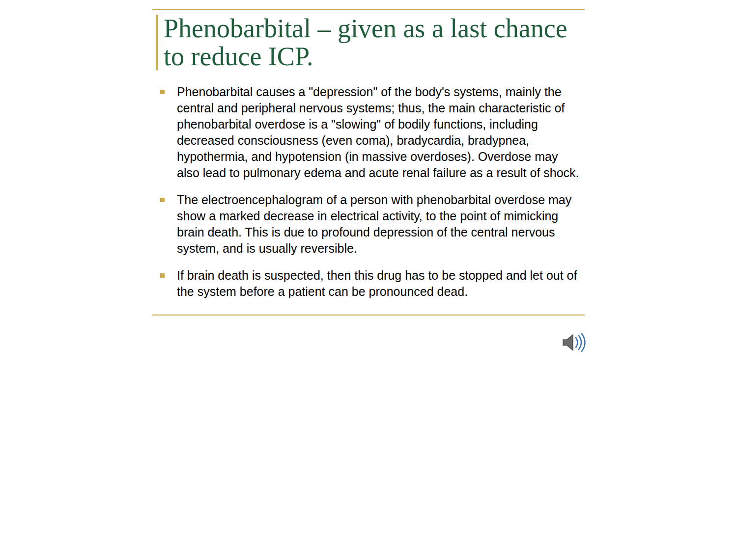Phenobarbital – given as a last chance to reduce ICP.
Phenobarbital causes a "depression" of the body's systems, mainly the central and peripheral nervous systems; thus, the main characteristic of phenobarbital overdose is a "slowing" of bodily functions, including decreased consciousness (even coma), bradycardia, bradypnea, hypothermia, and hypotension (in massive overdoses). Overdose may also lead to pulmonary edema and acute renal failure as a result of shock.
The electroencephalogram of a person with phenobarbital overdose may show a marked decrease in electrical activity, to the point of mimicking brain death. This is due to profound depression of the central nervous system, and is usually reversible.
If brain death is suspected, then this drug has to be stopped and let out of the system before a patient can be pronounced dead.